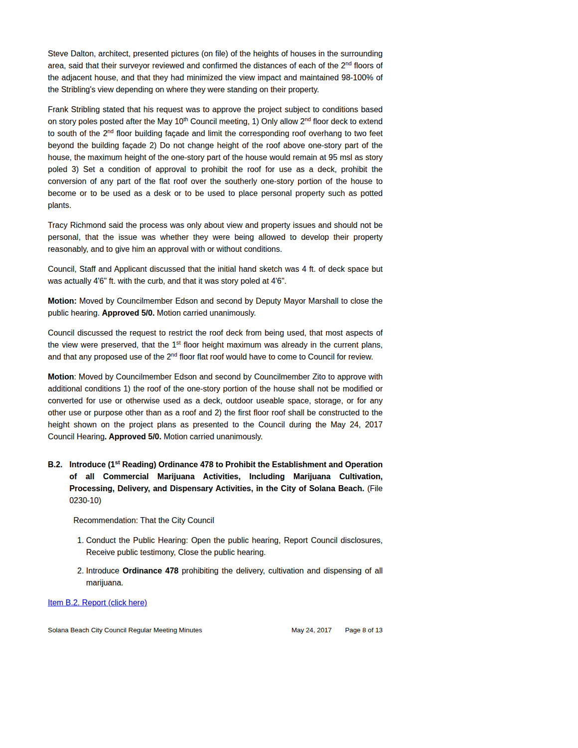Steve Dalton, architect, presented pictures (on file) of the heights of houses in the surrounding area, said that their surveyor reviewed and confirmed the distances of each of the 2nd floors of the adjacent house, and that they had minimized the view impact and maintained 98-100% of the Stribling's view depending on where they were standing on their property.
Frank Stribling stated that his request was to approve the project subject to conditions based on story poles posted after the May 10th Council meeting, 1) Only allow 2nd floor deck to extend to south of the 2nd floor building façade and limit the corresponding roof overhang to two feet beyond the building façade 2) Do not change height of the roof above one-story part of the house, the maximum height of the one-story part of the house would remain at 95 msl as story poled 3) Set a condition of approval to prohibit the roof for use as a deck, prohibit the conversion of any part of the flat roof over the southerly one-story portion of the house to become or to be used as a desk or to be used to place personal property such as potted plants.
Tracy Richmond said the process was only about view and property issues and should not be personal, that the issue was whether they were being allowed to develop their property reasonably, and to give him an approval with or without conditions.
Council, Staff and Applicant discussed that the initial hand sketch was 4 ft. of deck space but was actually 4'6" ft. with the curb, and that it was story poled at 4'6".
Motion: Moved by Councilmember Edson and second by Deputy Mayor Marshall to close the public hearing. Approved 5/0. Motion carried unanimously.
Council discussed the request to restrict the roof deck from being used, that most aspects of the view were preserved, that the 1st floor height maximum was already in the current plans, and that any proposed use of the 2nd floor flat roof would have to come to Council for review.
Motion: Moved by Councilmember Edson and second by Councilmember Zito to approve with additional conditions 1) the roof of the one-story portion of the house shall not be modified or converted for use or otherwise used as a deck, outdoor useable space, storage, or for any other use or purpose other than as a roof and 2) the first floor roof shall be constructed to the height shown on the project plans as presented to the Council during the May 24, 2017 Council Hearing. Approved 5/0. Motion carried unanimously.
B.2.
Introduce (1st Reading) Ordinance 478 to Prohibit the Establishment and Operation of all Commercial Marijuana Activities, Including Marijuana Cultivation, Processing, Delivery, and Dispensary Activities, in the City of Solana Beach. (File 0230-10)
Recommendation: That the City Council
Conduct the Public Hearing: Open the public hearing, Report Council disclosures, Receive public testimony, Close the public hearing.
Introduce Ordinance 478 prohibiting the delivery, cultivation and dispensing of all marijuana.
Item B.2. Report (click here)
Solana Beach City Council Regular Meeting Minutes
May 24, 2017
Page 8 of 13